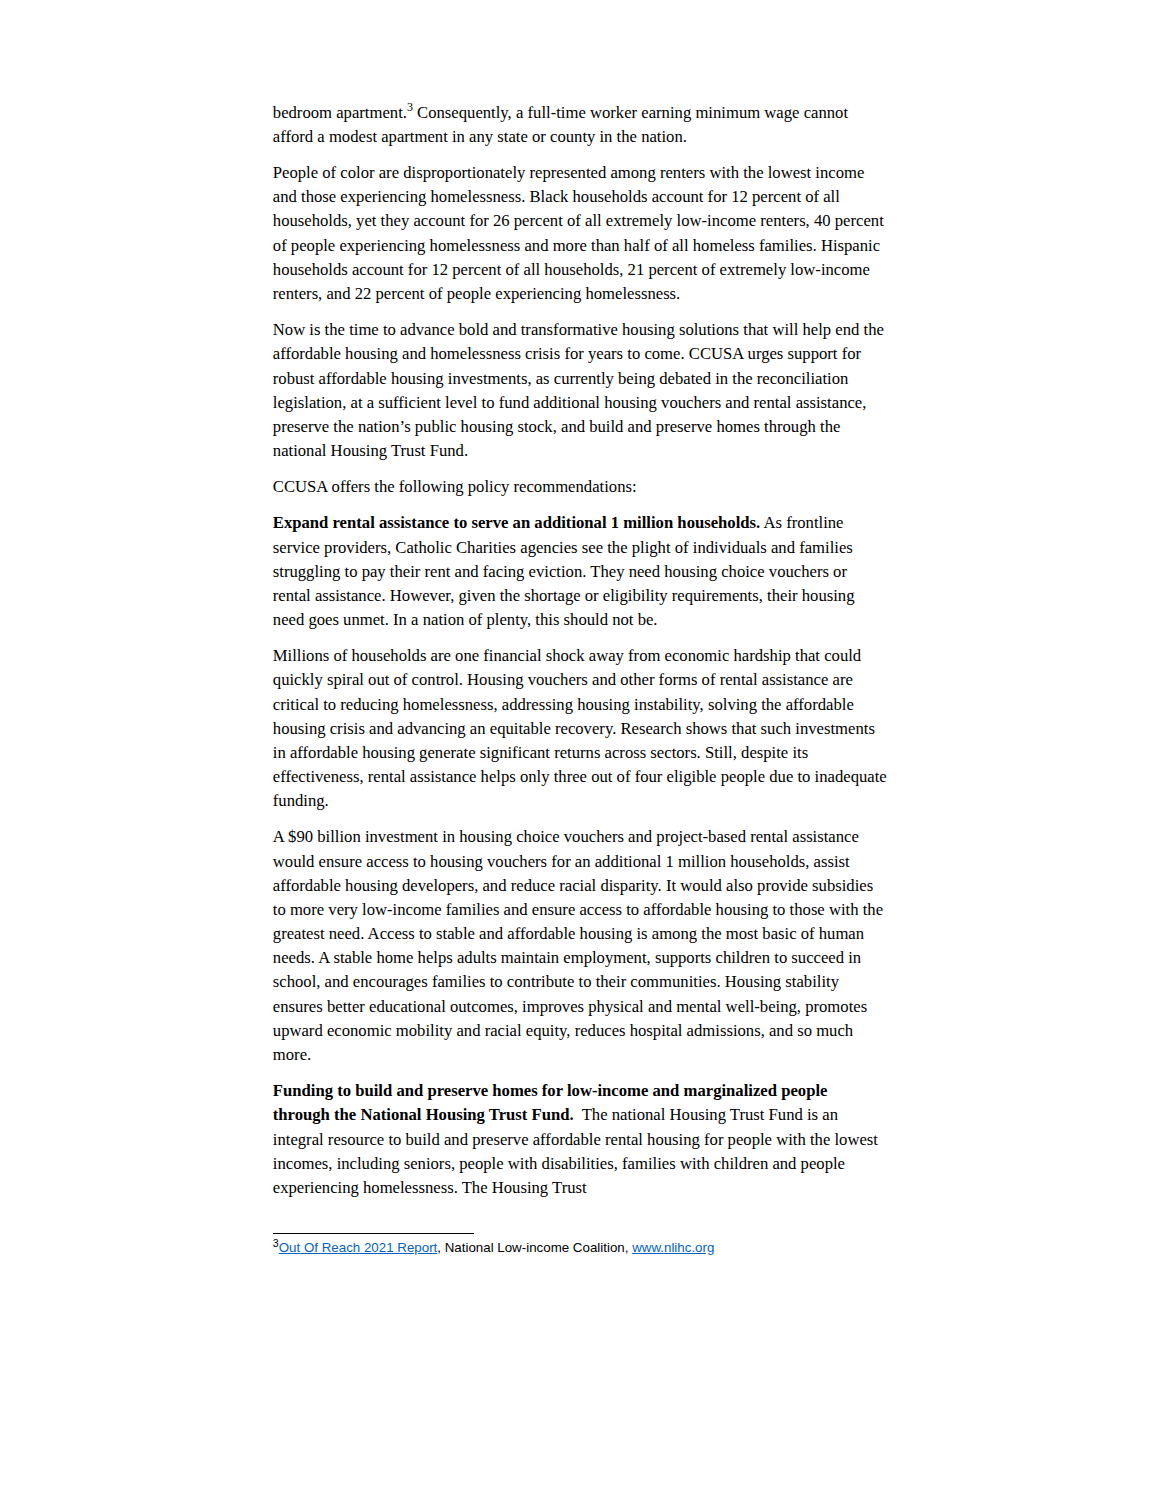bedroom apartment.3 Consequently, a full-time worker earning minimum wage cannot afford a modest apartment in any state or county in the nation.
People of color are disproportionately represented among renters with the lowest income and those experiencing homelessness. Black households account for 12 percent of all households, yet they account for 26 percent of all extremely low-income renters, 40 percent of people experiencing homelessness and more than half of all homeless families. Hispanic households account for 12 percent of all households, 21 percent of extremely low-income renters, and 22 percent of people experiencing homelessness.
Now is the time to advance bold and transformative housing solutions that will help end the affordable housing and homelessness crisis for years to come. CCUSA urges support for robust affordable housing investments, as currently being debated in the reconciliation legislation, at a sufficient level to fund additional housing vouchers and rental assistance, preserve the nation’s public housing stock, and build and preserve homes through the national Housing Trust Fund.
CCUSA offers the following policy recommendations:
Expand rental assistance to serve an additional 1 million households. As frontline service providers, Catholic Charities agencies see the plight of individuals and families struggling to pay their rent and facing eviction. They need housing choice vouchers or rental assistance. However, given the shortage or eligibility requirements, their housing need goes unmet. In a nation of plenty, this should not be.
Millions of households are one financial shock away from economic hardship that could quickly spiral out of control. Housing vouchers and other forms of rental assistance are critical to reducing homelessness, addressing housing instability, solving the affordable housing crisis and advancing an equitable recovery. Research shows that such investments in affordable housing generate significant returns across sectors. Still, despite its effectiveness, rental assistance helps only three out of four eligible people due to inadequate funding.
A $90 billion investment in housing choice vouchers and project-based rental assistance would ensure access to housing vouchers for an additional 1 million households, assist affordable housing developers, and reduce racial disparity. It would also provide subsidies to more very low-income families and ensure access to affordable housing to those with the greatest need. Access to stable and affordable housing is among the most basic of human needs. A stable home helps adults maintain employment, supports children to succeed in school, and encourages families to contribute to their communities. Housing stability ensures better educational outcomes, improves physical and mental well-being, promotes upward economic mobility and racial equity, reduces hospital admissions, and so much more.
Funding to build and preserve homes for low-income and marginalized people through the National Housing Trust Fund. The national Housing Trust Fund is an integral resource to build and preserve affordable rental housing for people with the lowest incomes, including seniors, people with disabilities, families with children and people experiencing homelessness. The Housing Trust
3Out Of Reach 2021 Report, National Low-income Coalition, www.nlihc.org